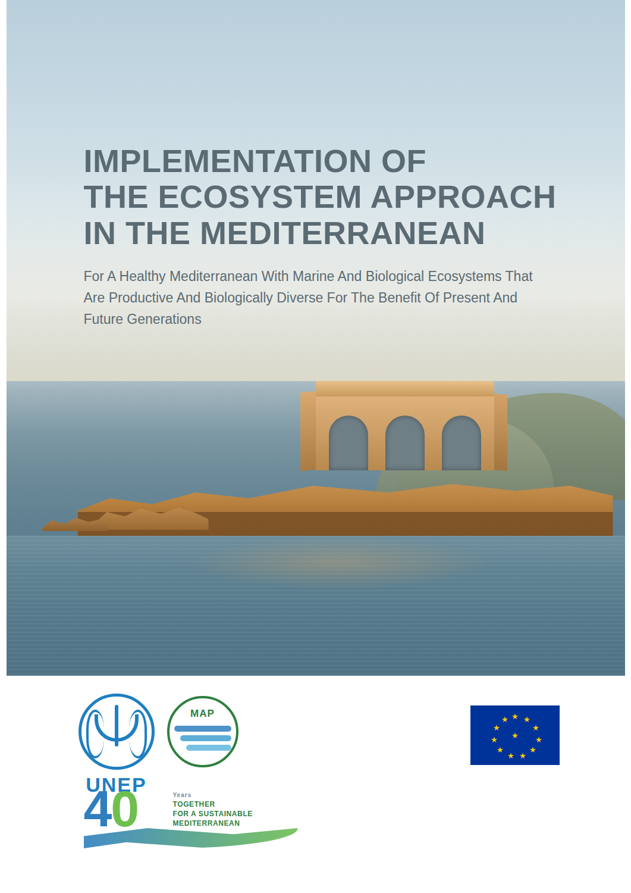Implementation of
the Ecosystem Approach
in the Mediterranean
For A Healthy Mediterranean With Marine And Biological Ecosystems That Are Productive And Biologically Diverse For The Benefit Of Present And Future Generations
UNEP
MAP
40
Years TOGETHER
FOR A SUSTAINABLE
MEDITERRANEAN